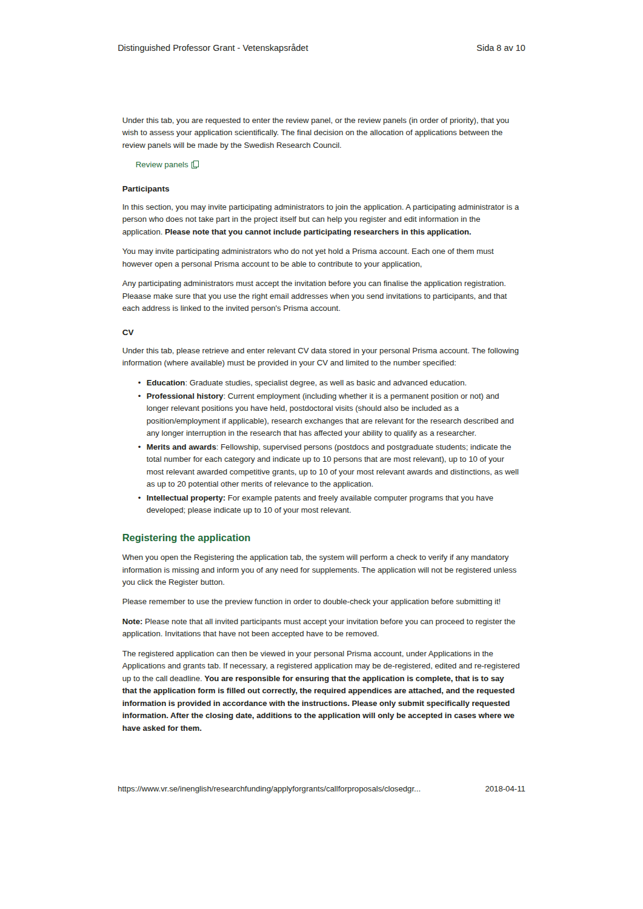Distinguished Professor Grant - Vetenskapsrådet
Sida 8 av 10
Under this tab, you are requested to enter the review panel, or the review panels (in order of priority), that you wish to assess your application scientifically. The final decision on the allocation of applications between the review panels will be made by the Swedish Research Council.
Review panels
Participants
In this section, you may invite participating administrators to join the application. A participating administrator is a person who does not take part in the project itself but can help you register and edit information in the application. Please note that you cannot include participating researchers in this application.
You may invite participating administrators who do not yet hold a Prisma account. Each one of them must however open a personal Prisma account to be able to contribute to your application,
Any participating administrators must accept the invitation before you can finalise the application registration. Pleaase make sure that you use the right email addresses when you send invitations to participants, and that each address is linked to the invited person's Prisma account.
CV
Under this tab, please retrieve and enter relevant CV data stored in your personal Prisma account. The following information (where available) must be provided in your CV and limited to the number specified:
Education: Graduate studies, specialist degree, as well as basic and advanced education.
Professional history: Current employment (including whether it is a permanent position or not) and longer relevant positions you have held, postdoctoral visits (should also be included as a position/employment if applicable), research exchanges that are relevant for the research described and any longer interruption in the research that has affected your ability to qualify as a researcher.
Merits and awards: Fellowship, supervised persons (postdocs and postgraduate students; indicate the total number for each category and indicate up to 10 persons that are most relevant), up to 10 of your most relevant awarded competitive grants, up to 10 of your most relevant awards and distinctions, as well as up to 20 potential other merits of relevance to the application.
Intellectual property: For example patents and freely available computer programs that you have developed; please indicate up to 10 of your most relevant.
Registering the application
When you open the Registering the application tab, the system will perform a check to verify if any mandatory information is missing and inform you of any need for supplements. The application will not be registered unless you click the Register button.
Please remember to use the preview function in order to double-check your application before submitting it!
Note: Please note that all invited participants must accept your invitation before you can proceed to register the application. Invitations that have not been accepted have to be removed.
The registered application can then be viewed in your personal Prisma account, under Applications in the Applications and grants tab. If necessary, a registered application may be de-registered, edited and re-registered up to the call deadline. You are responsible for ensuring that the application is complete, that is to say that the application form is filled out correctly, the required appendices are attached, and the requested information is provided in accordance with the instructions. Please only submit specifically requested information. After the closing date, additions to the application will only be accepted in cases where we have asked for them.
https://www.vr.se/inenglish/researchfunding/applyforgrants/callforproposals/closedgr...
2018-04-11